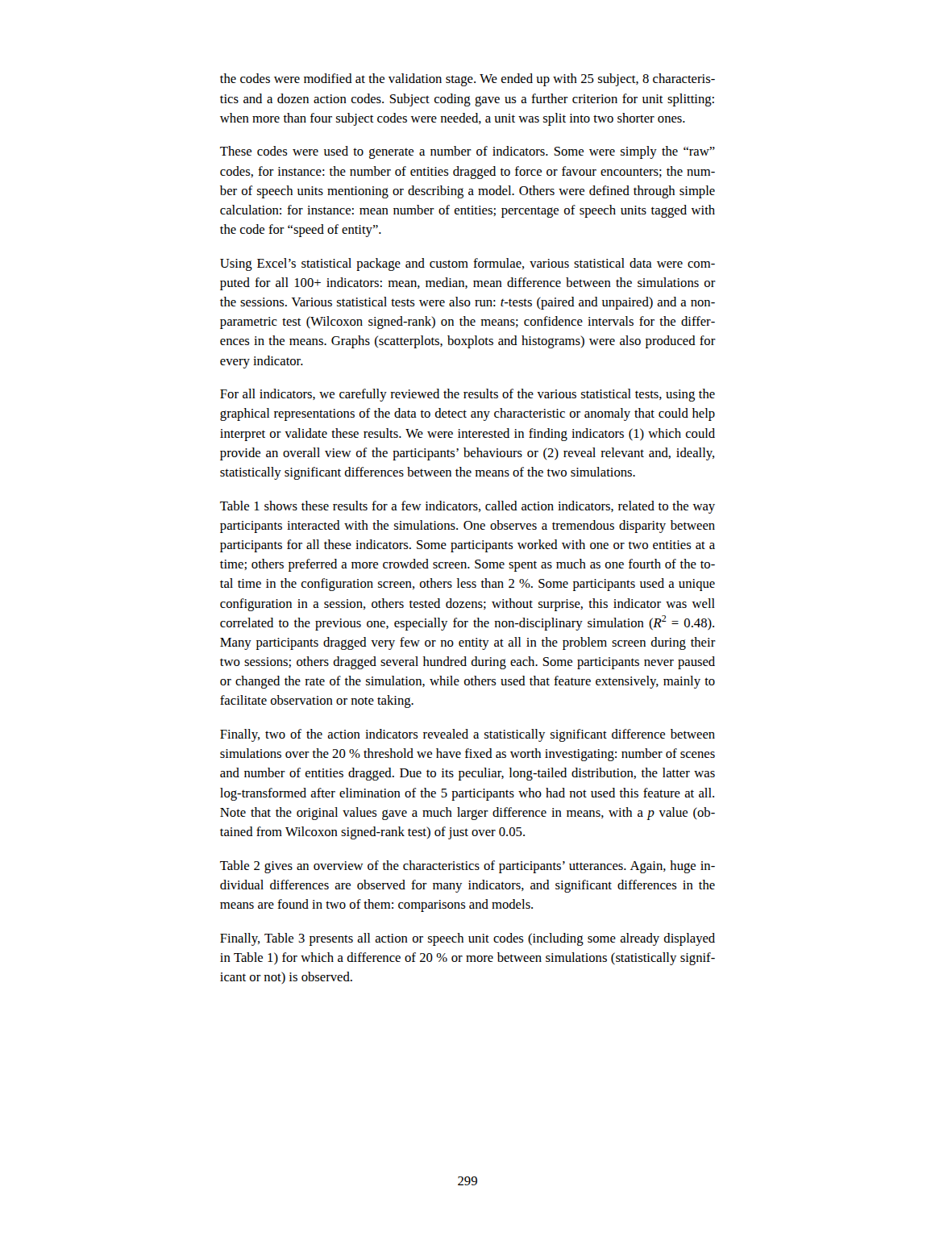the codes were modified at the validation stage. We ended up with 25 subject, 8 characteristics and a dozen action codes. Subject coding gave us a further criterion for unit splitting: when more than four subject codes were needed, a unit was split into two shorter ones.
These codes were used to generate a number of indicators. Some were simply the “raw” codes, for instance: the number of entities dragged to force or favour encounters; the number of speech units mentioning or describing a model. Others were defined through simple calculation: for instance: mean number of entities; percentage of speech units tagged with the code for “speed of entity”.
Using Excel’s statistical package and custom formulae, various statistical data were computed for all 100+ indicators: mean, median, mean difference between the simulations or the sessions. Various statistical tests were also run: t-tests (paired and unpaired) and a non-parametric test (Wilcoxon signed-rank) on the means; confidence intervals for the differences in the means. Graphs (scatterplots, boxplots and histograms) were also produced for every indicator.
For all indicators, we carefully reviewed the results of the various statistical tests, using the graphical representations of the data to detect any characteristic or anomaly that could help interpret or validate these results. We were interested in finding indicators (1) which could provide an overall view of the participants’ behaviours or (2) reveal relevant and, ideally, statistically significant differences between the means of the two simulations.
Table 1 shows these results for a few indicators, called action indicators, related to the way participants interacted with the simulations. One observes a tremendous disparity between participants for all these indicators. Some participants worked with one or two entities at a time; others preferred a more crowded screen. Some spent as much as one fourth of the total time in the configuration screen, others less than 2 %. Some participants used a unique configuration in a session, others tested dozens; without surprise, this indicator was well correlated to the previous one, especially for the non-disciplinary simulation (R2 = 0.48). Many participants dragged very few or no entity at all in the problem screen during their two sessions; others dragged several hundred during each. Some participants never paused or changed the rate of the simulation, while others used that feature extensively, mainly to facilitate observation or note taking.
Finally, two of the action indicators revealed a statistically significant difference between simulations over the 20 % threshold we have fixed as worth investigating: number of scenes and number of entities dragged. Due to its peculiar, long-tailed distribution, the latter was log-transformed after elimination of the 5 participants who had not used this feature at all. Note that the original values gave a much larger difference in means, with a p value (obtained from Wilcoxon signed-rank test) of just over 0.05.
Table 2 gives an overview of the characteristics of participants’ utterances. Again, huge individual differences are observed for many indicators, and significant differences in the means are found in two of them: comparisons and models.
Finally, Table 3 presents all action or speech unit codes (including some already displayed in Table 1) for which a difference of 20 % or more between simulations (statistically significant or not) is observed.
299